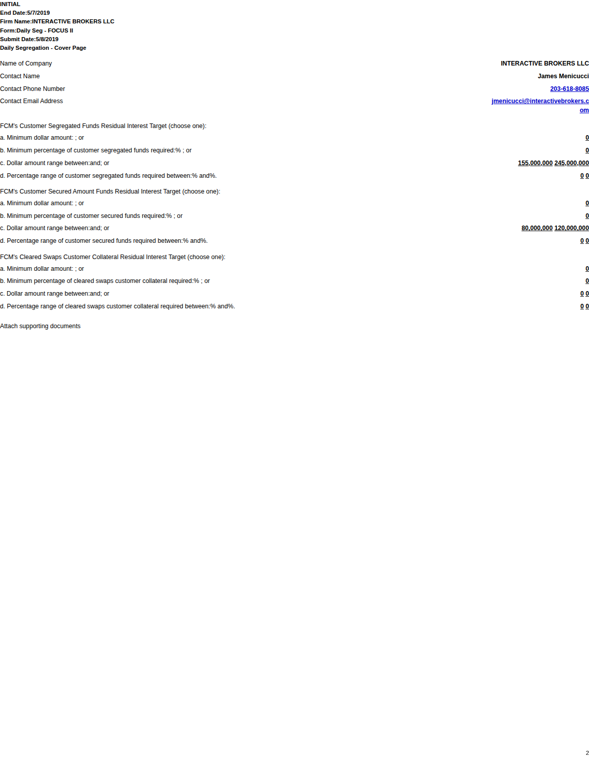INITIAL
End Date:5/7/2019
Firm Name:INTERACTIVE BROKERS LLC
Form:Daily Seg - FOCUS II
Submit Date:5/8/2019
Daily Segregation - Cover Page
| Name of Company | INTERACTIVE BROKERS LLC |
| Contact Name | James Menicucci |
| Contact Phone Number | 203-618-8085 |
| Contact Email Address | jmenicucci@interactivebrokers.c om |
FCM's Customer Segregated Funds Residual Interest Target (choose one):
| a. Minimum dollar amount: ; or | 0 |
| b. Minimum percentage of customer segregated funds required:% ; or | 0 |
| c. Dollar amount range between:and; or | 155,000,000 245,000,000 |
| d. Percentage range of customer segregated funds required between:% and%. | 0 0 |
FCM's Customer Secured Amount Funds Residual Interest Target (choose one):
| a. Minimum dollar amount: ; or | 0 |
| b. Minimum percentage of customer secured funds required:% ; or | 0 |
| c. Dollar amount range between:and; or | 80,000,000 120,000,000 |
| d. Percentage range of customer secured funds required between:% and%. | 0 0 |
FCM's Cleared Swaps Customer Collateral Residual Interest Target (choose one):
| a. Minimum dollar amount: ; or | 0 |
| b. Minimum percentage of cleared swaps customer collateral required:% ; or | 0 |
| c. Dollar amount range between:and; or | 0 0 |
| d. Percentage range of cleared swaps customer collateral required between:% and%. | 0 0 |
Attach supporting documents
2